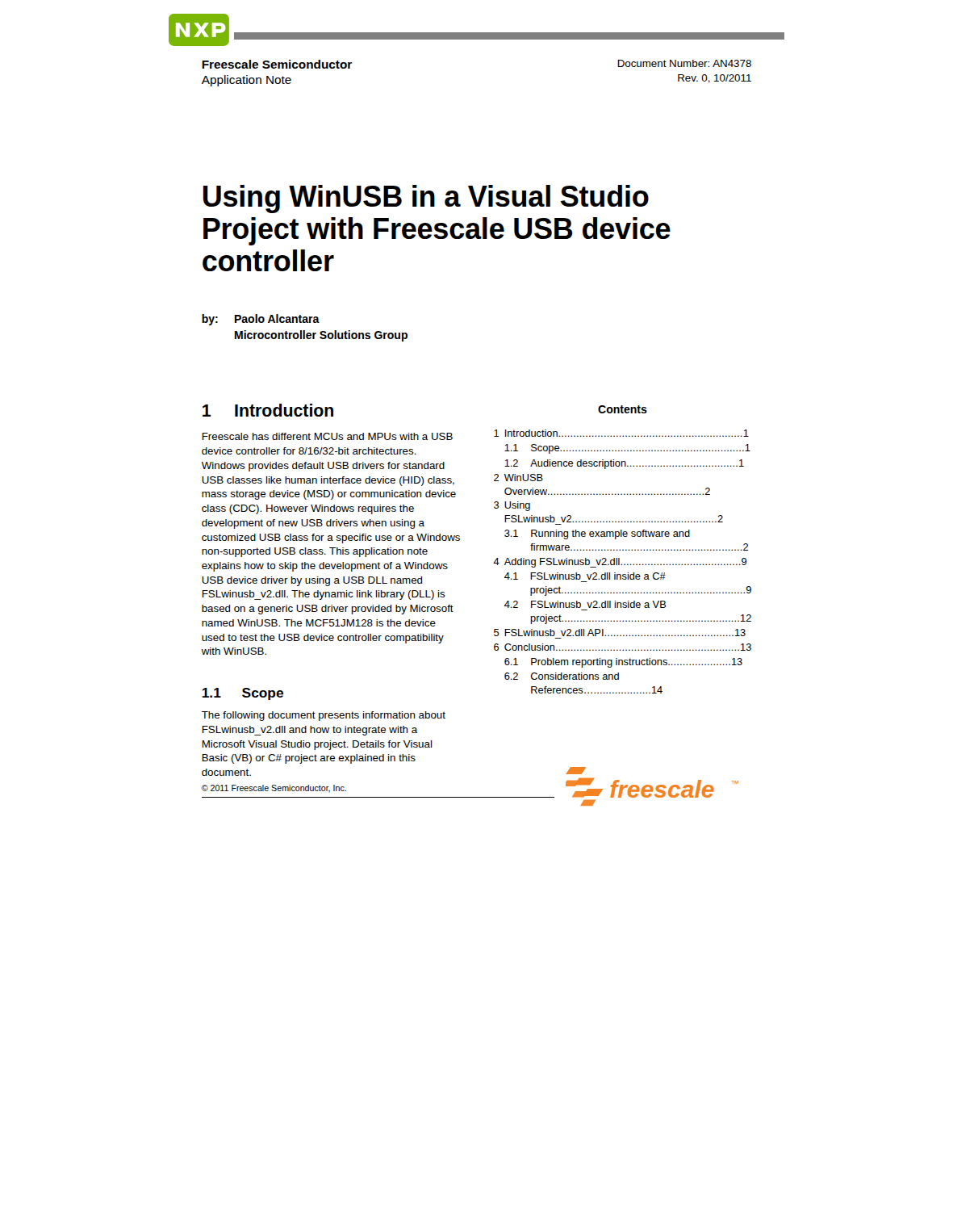Freescale Semiconductor
Application Note
Document Number: AN4378
Rev. 0, 10/2011
Using WinUSB in a Visual Studio
Project with Freescale USB device
controller
by: Paolo Alcantara Microcontroller Solutions Group
1 Introduction
Freescale has different MCUs and MPUs with a USB device controller for 8/16/32-bit architectures. Windows provides default USB drivers for standard USB classes like human interface device (HID) class, mass storage device (MSD) or communication device class (CDC). However Windows requires the development of new USB drivers when using a customized USB class for a specific use or a Windows non-supported USB class. This application note explains how to skip the development of a Windows USB device driver by using a USB DLL named FSLwinusb_v2.dll. The dynamic link library (DLL) is based on a generic USB driver provided by Microsoft named WinUSB. The MCF51JM128 is the device used to test the USB device controller compatibility with WinUSB.
1.1 Scope
The following document presents information about FSLwinusb_v2.dll and how to integrate with a Microsoft Visual Studio project. Details for Visual Basic (VB) or C# project are explained in this document.
Contents
| 1 | Introduction ............................................................. 1 |
| | / 1.1 / Scope ............................................................. 1 / |
| | / 1.2 / Audience description ..................................... 1 / |
| 2 | WinUSB Overview .................................................... 2 |
| 3 | Using FSLwinusb_v2 ................................................ 2 |
| | / 3.1 / Running the example software and firmware ......................................................... 2 / |
| 4 | Adding FSLwinusb_v2.dll ........................................ 9 |
| | / 4.1 / FSLwinusb_v2.dll inside a C# project ............................................................. 9 / |
| | / 4.2 / FSLwinusb_v2.dll inside a VB project ........................................................... 12 / |
| 5 | FSLwinusb_v2.dll API ........................................... 13 |
| 6 | Conclusion ............................................................. 13 |
| | / 6.1 / Problem reporting instructions. .................... 13 / |
| | / 6.2 / Considerations and References… ................... 14 / |
© 2011 Freescale Semiconductor, Inc.
freescale ™